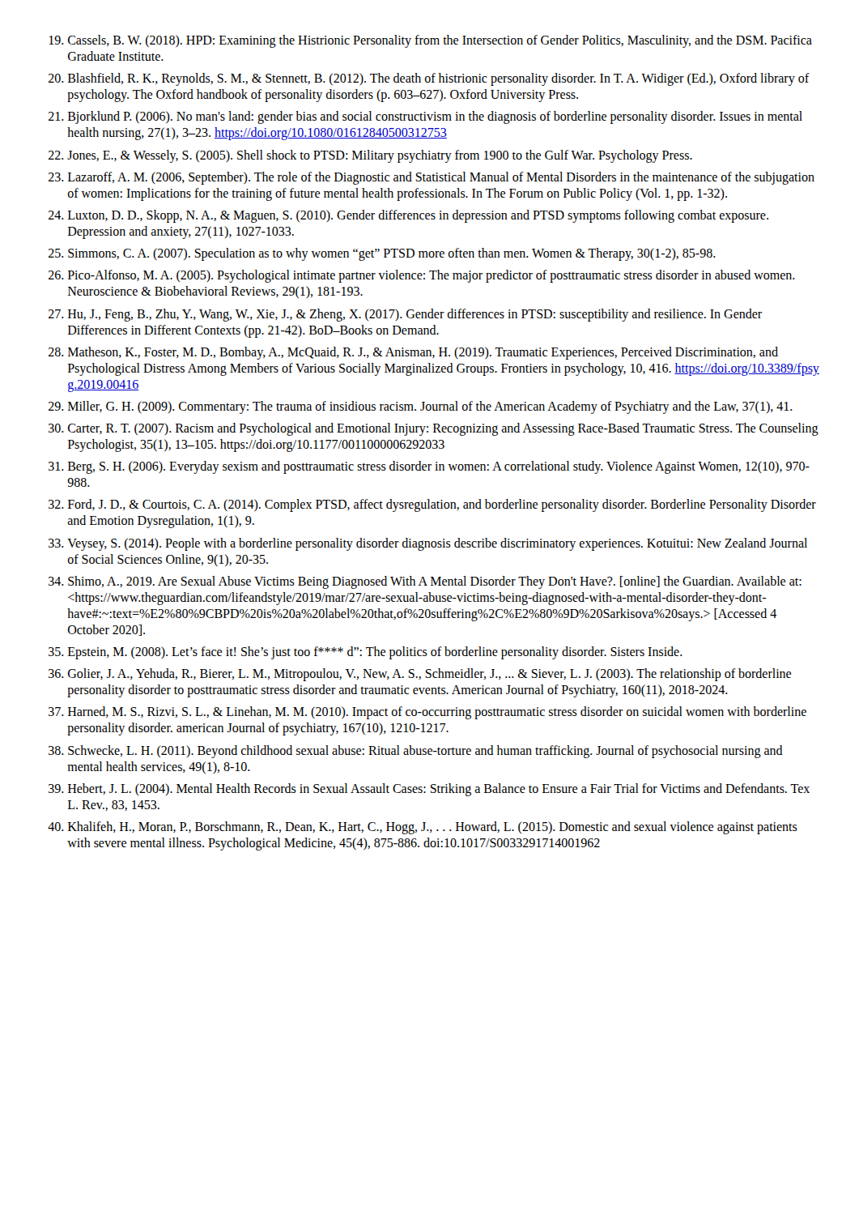Cassels, B. W. (2018). HPD: Examining the Histrionic Personality from the Intersection of Gender Politics, Masculinity, and the DSM. Pacifica Graduate Institute.
Blashfield, R. K., Reynolds, S. M., & Stennett, B. (2012). The death of histrionic personality disorder. In T. A. Widiger (Ed.), Oxford library of psychology. The Oxford handbook of personality disorders (p. 603–627). Oxford University Press.
Bjorklund P. (2006). No man's land: gender bias and social constructivism in the diagnosis of borderline personality disorder. Issues in mental health nursing, 27(1), 3–23. https://doi.org/10.1080/01612840500312753
Jones, E., & Wessely, S. (2005). Shell shock to PTSD: Military psychiatry from 1900 to the Gulf War. Psychology Press.
Lazaroff, A. M. (2006, September). The role of the Diagnostic and Statistical Manual of Mental Disorders in the maintenance of the subjugation of women: Implications for the training of future mental health professionals. In The Forum on Public Policy (Vol. 1, pp. 1-32).
Luxton, D. D., Skopp, N. A., & Maguen, S. (2010). Gender differences in depression and PTSD symptoms following combat exposure. Depression and anxiety, 27(11), 1027-1033.
Simmons, C. A. (2007). Speculation as to why women “get” PTSD more often than men. Women & Therapy, 30(1-2), 85-98.
Pico-Alfonso, M. A. (2005). Psychological intimate partner violence: The major predictor of posttraumatic stress disorder in abused women. Neuroscience & Biobehavioral Reviews, 29(1), 181-193.
Hu, J., Feng, B., Zhu, Y., Wang, W., Xie, J., & Zheng, X. (2017). Gender differences in PTSD: susceptibility and resilience. In Gender Differences in Different Contexts (pp. 21-42). BoD–Books on Demand.
Matheson, K., Foster, M. D., Bombay, A., McQuaid, R. J., & Anisman, H. (2019). Traumatic Experiences, Perceived Discrimination, and Psychological Distress Among Members of Various Socially Marginalized Groups. Frontiers in psychology, 10, 416. https://doi.org/10.3389/fpsyg.2019.00416
Miller, G. H. (2009). Commentary: The trauma of insidious racism. Journal of the American Academy of Psychiatry and the Law, 37(1), 41.
Carter, R. T. (2007). Racism and Psychological and Emotional Injury: Recognizing and Assessing Race-Based Traumatic Stress. The Counseling Psychologist, 35(1), 13–105. https://doi.org/10.1177/0011000006292033
Berg, S. H. (2006). Everyday sexism and posttraumatic stress disorder in women: A correlational study. Violence Against Women, 12(10), 970-988.
Ford, J. D., & Courtois, C. A. (2014). Complex PTSD, affect dysregulation, and borderline personality disorder. Borderline Personality Disorder and Emotion Dysregulation, 1(1), 9.
Veysey, S. (2014). People with a borderline personality disorder diagnosis describe discriminatory experiences. Kotuitui: New Zealand Journal of Social Sciences Online, 9(1), 20-35.
Shimo, A., 2019. Are Sexual Abuse Victims Being Diagnosed With A Mental Disorder They Don't Have?. [online] the Guardian. Available at: <https://www.theguardian.com/lifeandstyle/2019/mar/27/are-sexual-abuse-victims-being-diagnosed-with-a-mental-disorder-they-dont-have#:~:text=%E2%80%9CBPD%20is%20a%20label%20that,of%20suffering%2C%E2%80%9D%20Sarkisova%20says.> [Accessed 4 October 2020].
Epstein, M. (2008). Let’s face it! She’s just too f**** d”: The politics of borderline personality disorder. Sisters Inside.
Golier, J. A., Yehuda, R., Bierer, L. M., Mitropoulou, V., New, A. S., Schmeidler, J., ... & Siever, L. J. (2003). The relationship of borderline personality disorder to posttraumatic stress disorder and traumatic events. American Journal of Psychiatry, 160(11), 2018-2024.
Harned, M. S., Rizvi, S. L., & Linehan, M. M. (2010). Impact of co-occurring posttraumatic stress disorder on suicidal women with borderline personality disorder. american Journal of psychiatry, 167(10), 1210-1217.
Schwecke, L. H. (2011). Beyond childhood sexual abuse: Ritual abuse-torture and human trafficking. Journal of psychosocial nursing and mental health services, 49(1), 8-10.
Hebert, J. L. (2004). Mental Health Records in Sexual Assault Cases: Striking a Balance to Ensure a Fair Trial for Victims and Defendants. Tex L. Rev., 83, 1453.
Khalifeh, H., Moran, P., Borschmann, R., Dean, K., Hart, C., Hogg, J., . . . Howard, L. (2015). Domestic and sexual violence against patients with severe mental illness. Psychological Medicine, 45(4), 875-886. doi:10.1017/S0033291714001962